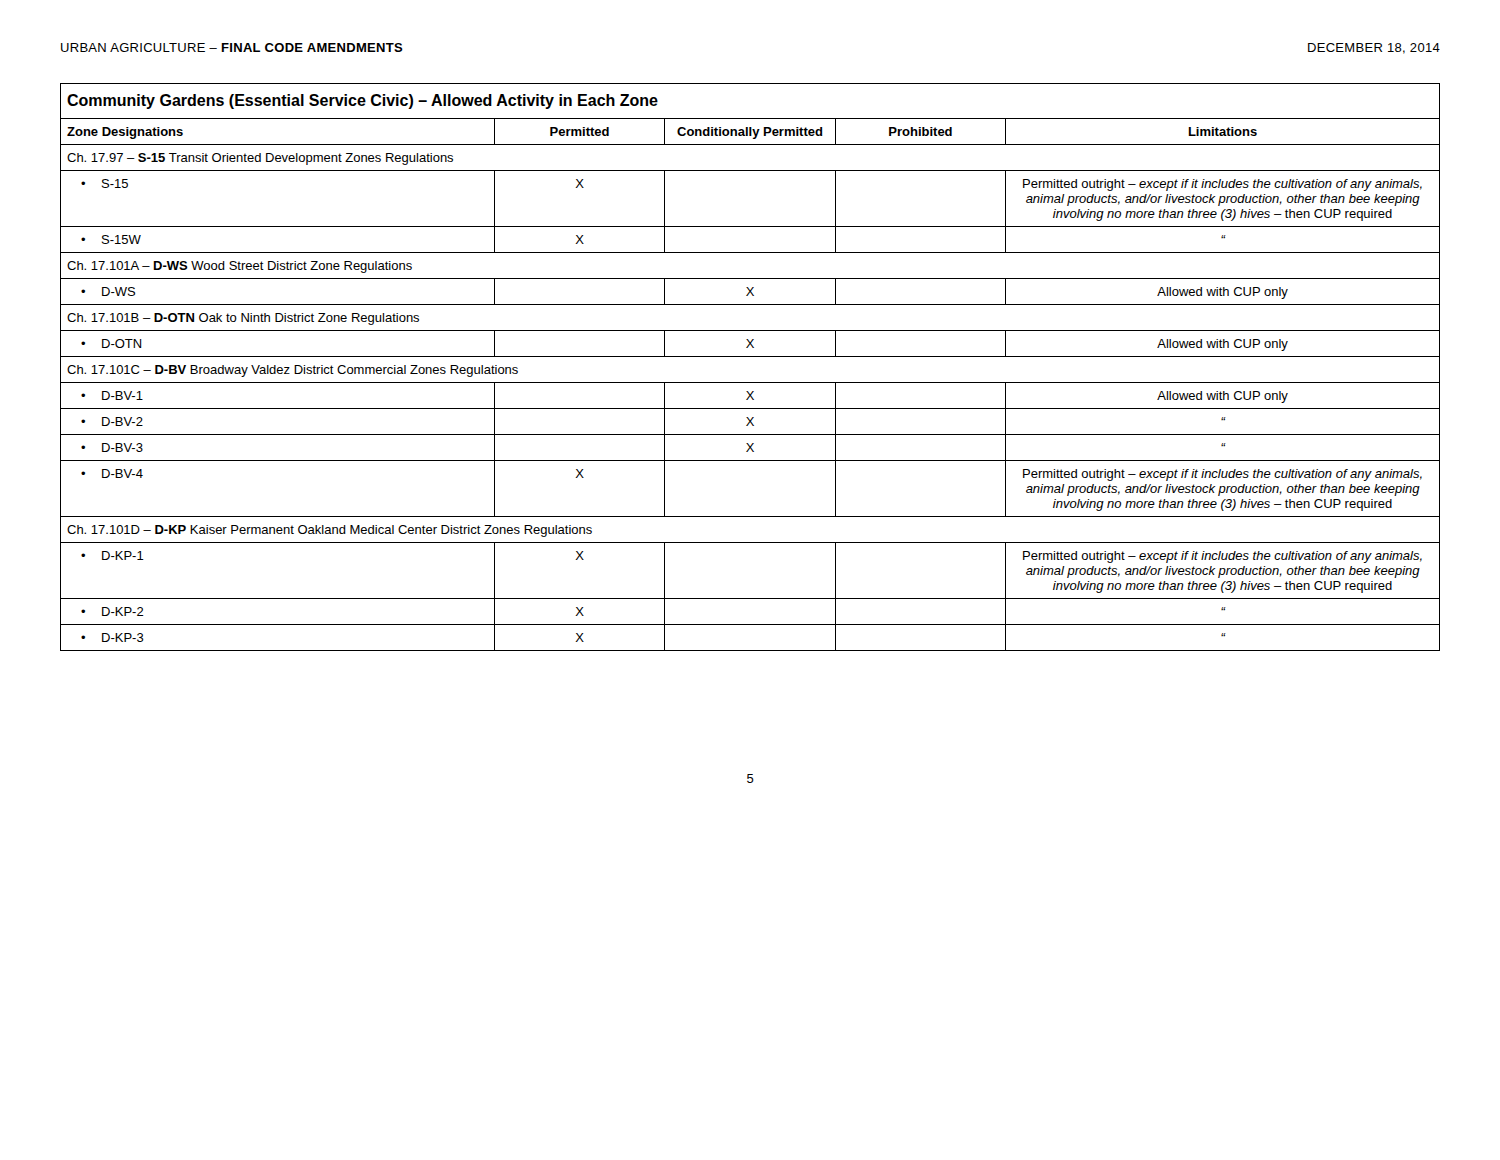Urban Agriculture – Final Code Amendments
December 18, 2014
Community Gardens (Essential Service Civic) – Allowed Activity in Each Zone
| Zone Designations | Permitted | Conditionally Permitted | Prohibited | Limitations |
| --- | --- | --- | --- | --- |
| Ch. 17.97 – S-15 Transit Oriented Development Zones Regulations |
| S-15 | X | | | Permitted outright – except if it includes the cultivation of any animals, animal products, and/or livestock production, other than bee keeping involving no more than three (3) hives – then CUP required |
| S-15W | X | | | “ |
| Ch. 17.101A – D-WS Wood Street District Zone Regulations |
| D-WS | | X | | Allowed with CUP only |
| Ch. 17.101B – D-OTN Oak to Ninth District Zone Regulations |
| D-OTN | | X | | Allowed with CUP only |
| Ch. 17.101C – D-BV Broadway Valdez District Commercial Zones Regulations |
| D-BV-1 | | X | | Allowed with CUP only |
| D-BV-2 | | X | | “ |
| D-BV-3 | | X | | “ |
| D-BV-4 | X | | | Permitted outright – except if it includes the cultivation of any animals, animal products, and/or livestock production, other than bee keeping involving no more than three (3) hives – then CUP required |
| Ch. 17.101D – D-KP Kaiser Permanent Oakland Medical Center District Zones Regulations |
| D-KP-1 | X | | | Permitted outright – except if it includes the cultivation of any animals, animal products, and/or livestock production, other than bee keeping involving no more than three (3) hives – then CUP required |
| D-KP-2 | X | | | “ |
| D-KP-3 | X | | | “ |
5